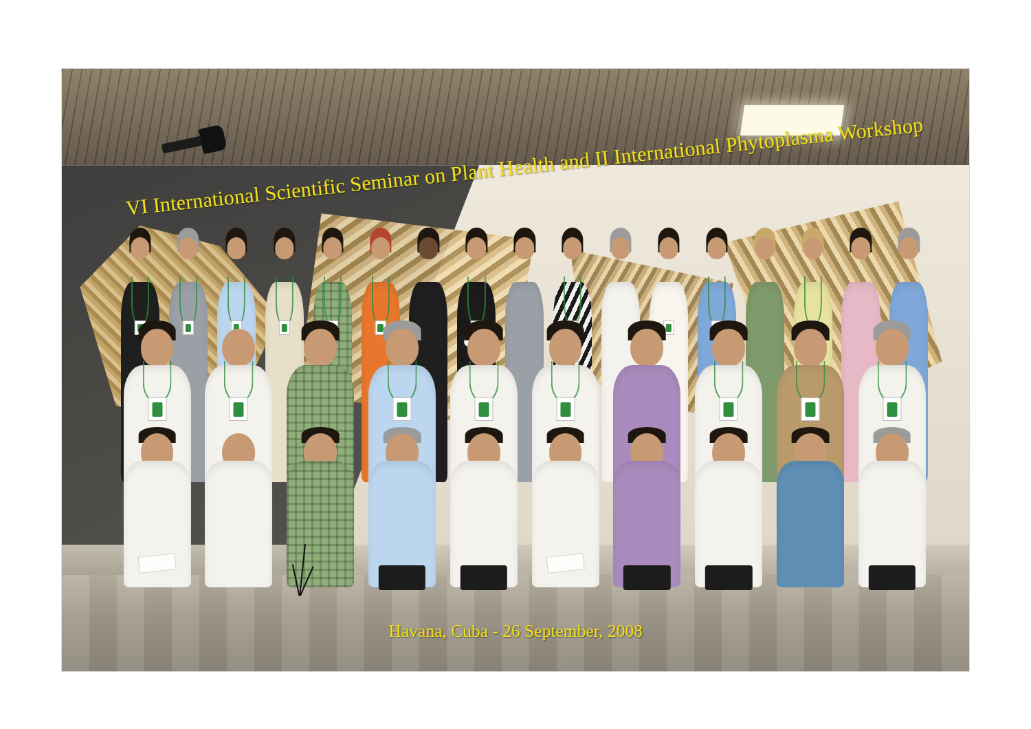VI International Scientific Seminar on Plant Health and II International Phytoplasma Workshop
Havana, Cuba - 26 September, 2008